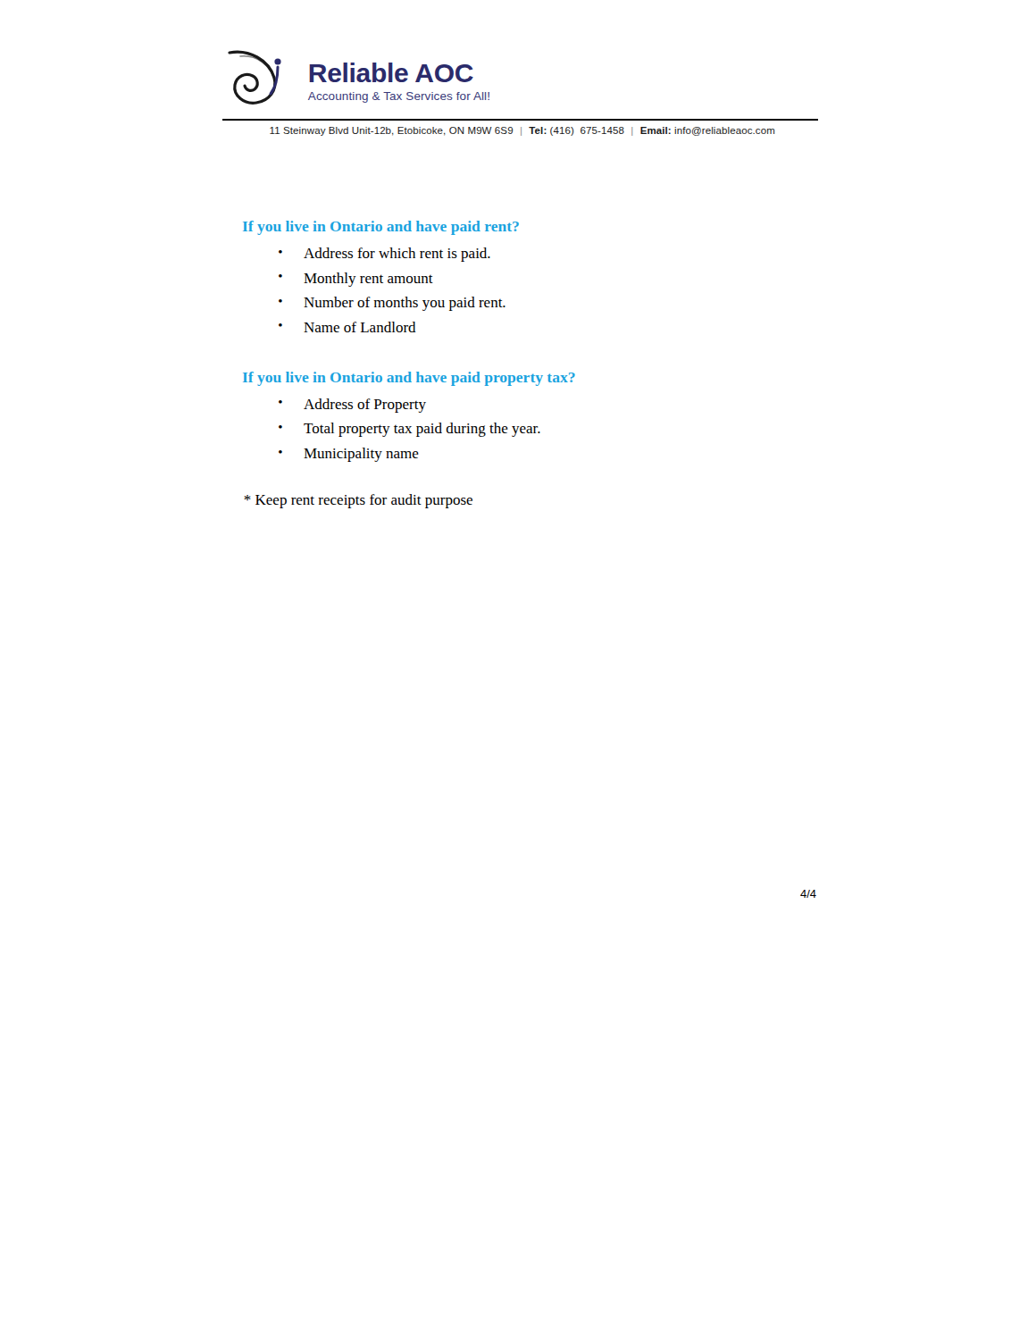Reliable AOC
Accounting & Tax Services for All!
11 Steinway Blvd Unit-12b, Etobicoke, ON M9W 6S9 | Tel: (416) 675-1458 | Email: info@reliableaoc.com
If you live in Ontario and have paid rent?
Address for which rent is paid.
Monthly rent amount
Number of months you paid rent.
Name of Landlord
If you live in Ontario and have paid property tax?
Address of Property
Total property tax paid during the year.
Municipality name
* Keep rent receipts for audit purpose
4/4